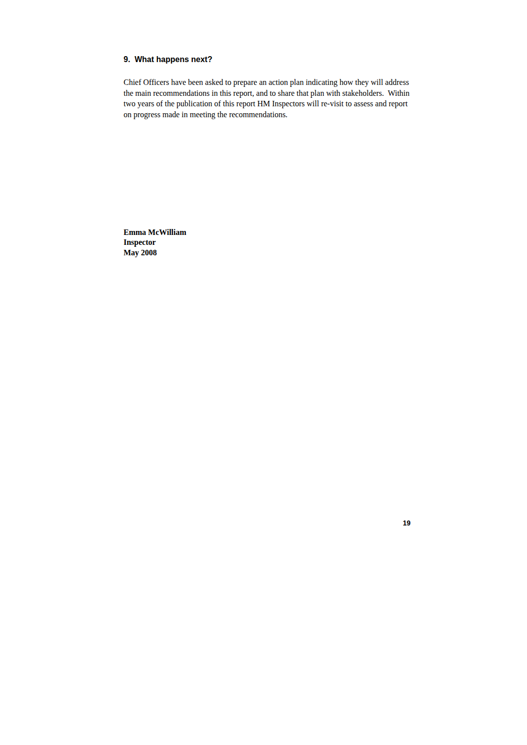9. What happens next?
Chief Officers have been asked to prepare an action plan indicating how they will address the main recommendations in this report, and to share that plan with stakeholders. Within two years of the publication of this report HM Inspectors will re-visit to assess and report on progress made in meeting the recommendations.
Emma McWilliam Inspector May 2008
19